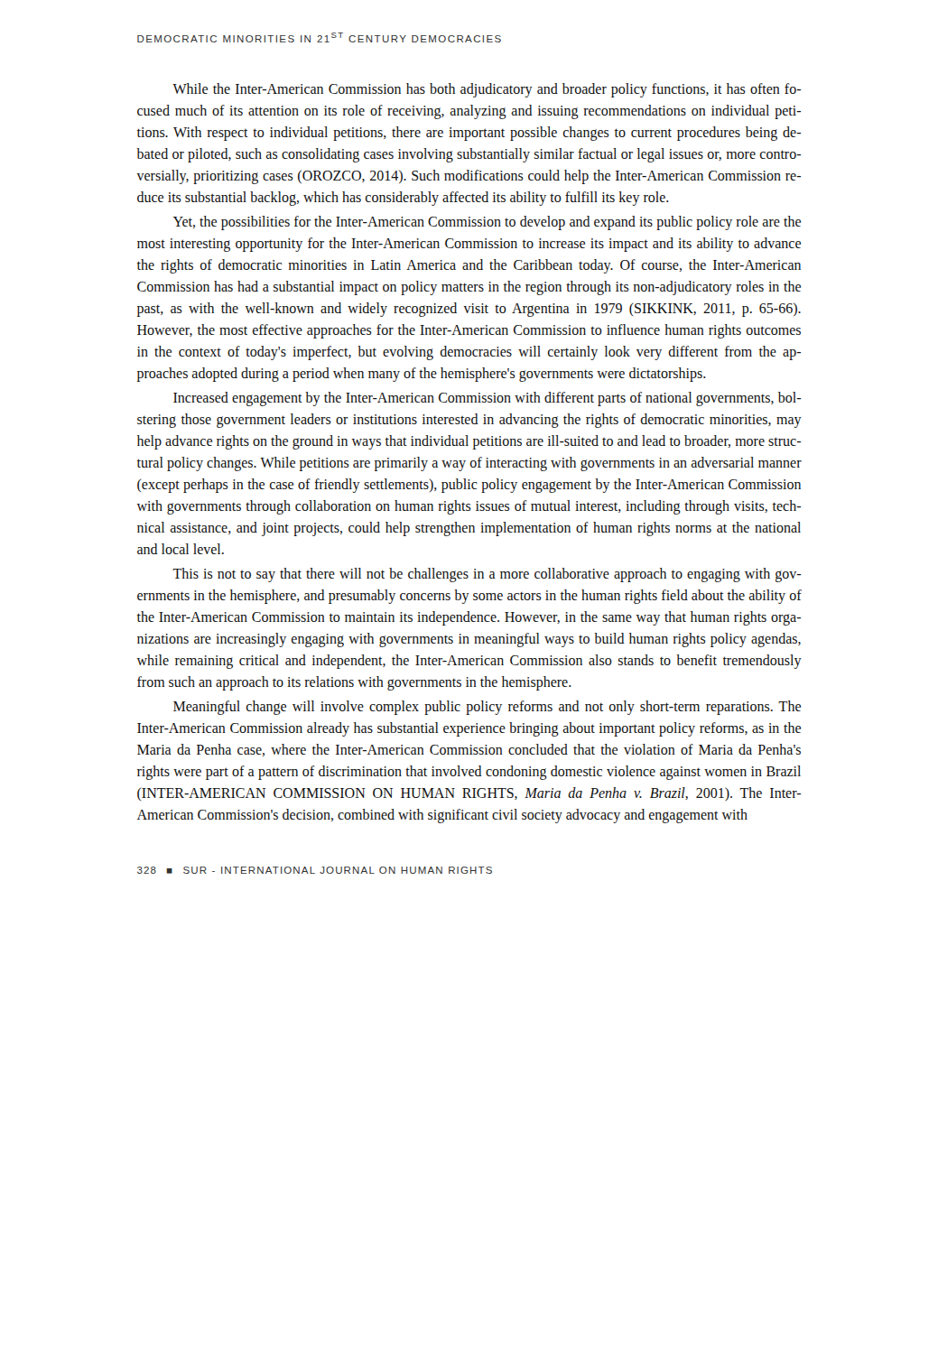Democratic Minorities in 21st Century Democracies
While the Inter-American Commission has both adjudicatory and broader policy functions, it has often focused much of its attention on its role of receiving, analyzing and issuing recommendations on individual petitions. With respect to individual petitions, there are important possible changes to current procedures being debated or piloted, such as consolidating cases involving substantially similar factual or legal issues or, more controversially, prioritizing cases (OROZCO, 2014). Such modifications could help the Inter-American Commission reduce its substantial backlog, which has considerably affected its ability to fulfill its key role.
Yet, the possibilities for the Inter-American Commission to develop and expand its public policy role are the most interesting opportunity for the Inter-American Commission to increase its impact and its ability to advance the rights of democratic minorities in Latin America and the Caribbean today. Of course, the Inter-American Commission has had a substantial impact on policy matters in the region through its non-adjudicatory roles in the past, as with the well-known and widely recognized visit to Argentina in 1979 (SIKKINK, 2011, p. 65-66). However, the most effective approaches for the Inter-American Commission to influence human rights outcomes in the context of today's imperfect, but evolving democracies will certainly look very different from the approaches adopted during a period when many of the hemisphere's governments were dictatorships.
Increased engagement by the Inter-American Commission with different parts of national governments, bolstering those government leaders or institutions interested in advancing the rights of democratic minorities, may help advance rights on the ground in ways that individual petitions are ill-suited to and lead to broader, more structural policy changes. While petitions are primarily a way of interacting with governments in an adversarial manner (except perhaps in the case of friendly settlements), public policy engagement by the Inter-American Commission with governments through collaboration on human rights issues of mutual interest, including through visits, technical assistance, and joint projects, could help strengthen implementation of human rights norms at the national and local level.
This is not to say that there will not be challenges in a more collaborative approach to engaging with governments in the hemisphere, and presumably concerns by some actors in the human rights field about the ability of the Inter-American Commission to maintain its independence. However, in the same way that human rights organizations are increasingly engaging with governments in meaningful ways to build human rights policy agendas, while remaining critical and independent, the Inter-American Commission also stands to benefit tremendously from such an approach to its relations with governments in the hemisphere.
Meaningful change will involve complex public policy reforms and not only short-term reparations. The Inter-American Commission already has substantial experience bringing about important policy reforms, as in the Maria da Penha case, where the Inter-American Commission concluded that the violation of Maria da Penha's rights were part of a pattern of discrimination that involved condoning domestic violence against women in Brazil (INTER-AMERICAN COMMISSION ON HUMAN RIGHTS, Maria da Penha v. Brazil, 2001). The Inter-American Commission's decision, combined with significant civil society advocacy and engagement with
328 ■ SUR - International Journal on Human Rights